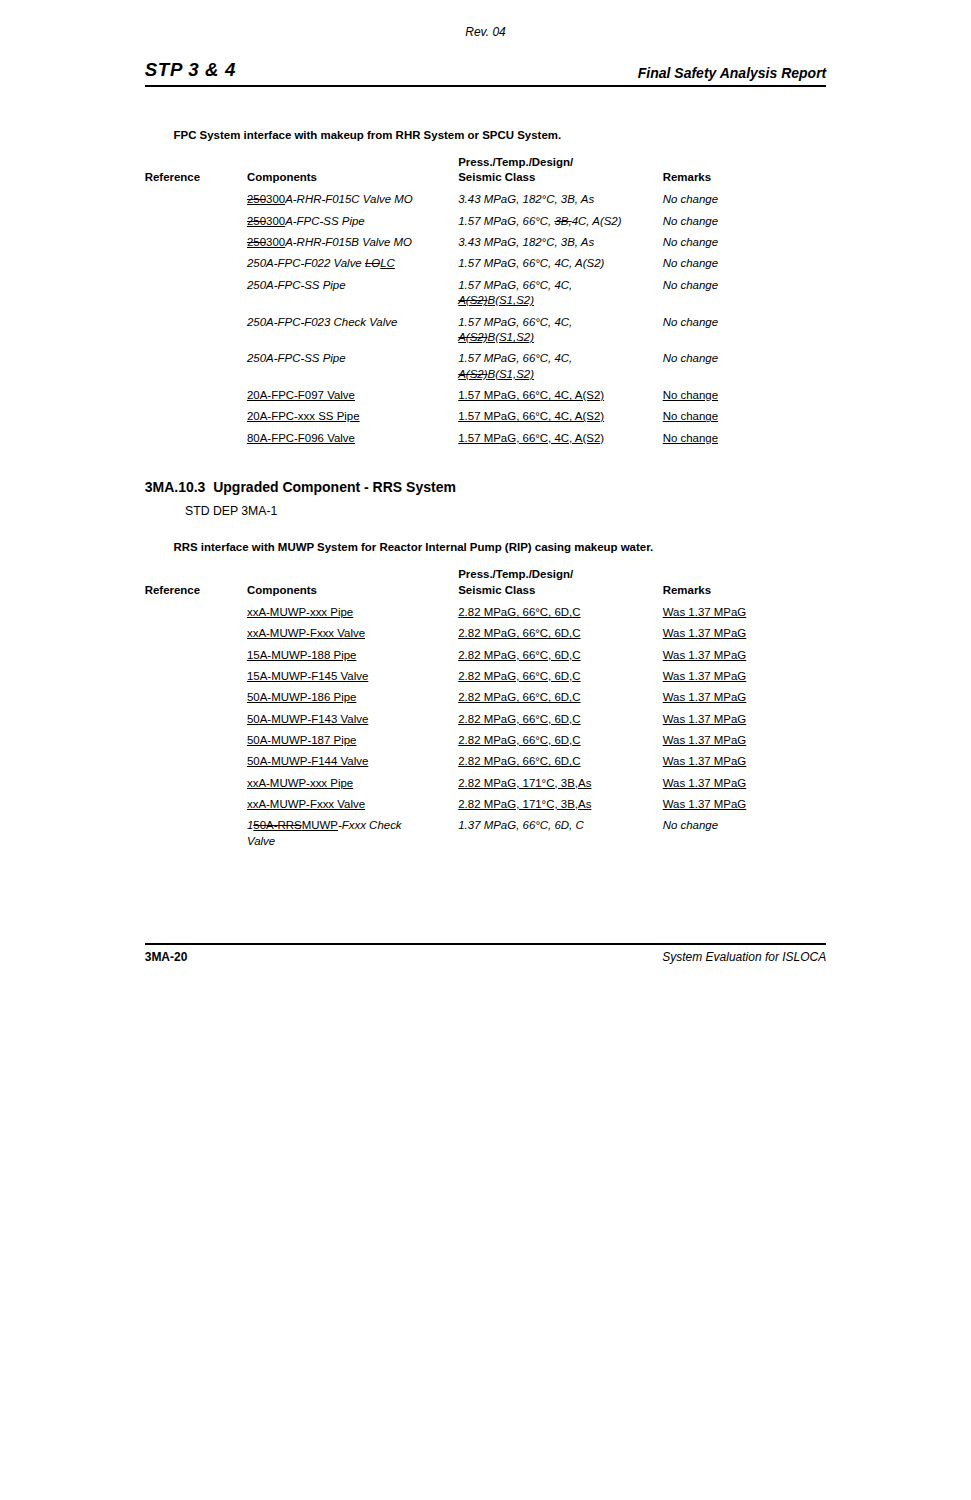Rev. 04
STP 3 & 4
Final Safety Analysis Report
FPC System interface with makeup from RHR System or SPCU System.
| Reference | Components | Press./Temp./Design/ Seismic Class | Remarks |
| --- | --- | --- | --- |
| | 250 300 A-RHR-F015C Valve MO | 3.43 MPaG, 182°C, 3B, As | No change |
| | 250 300 A-FPC-SS Pipe | 1.57 MPaG, 66°C, 3B, 4C, A(S2) | No change |
| | 250 300 A-RHR-F015B Valve MO | 3.43 MPaG, 182°C, 3B, As | No change |
| | 250A-FPC-F022 Valve LO LC | 1.57 MPaG, 66°C, 4C, A(S2) | No change |
| | 250A-FPC-SS Pipe | 1.57 MPaG, 66°C, 4C, A(S2) B(S1,S2) | No change |
| | 250A-FPC-F023 Check Valve | 1.57 MPaG, 66°C, 4C, A(S2) B(S1,S2) | No change |
| | 250A-FPC-SS Pipe | 1.57 MPaG, 66°C, 4C, A(S2) B(S1,S2) | No change |
| | 20A-FPC-F097 Valve | 1.57 MPaG, 66°C, 4C, A(S2) | No change |
| | 20A-FPC-xxx SS Pipe | 1.57 MPaG, 66°C, 4C, A(S2) | No change |
| | 80A-FPC-F096 Valve | 1.57 MPaG, 66°C, 4C, A(S2) | No change |
3MA.10.3 Upgraded Component - RRS System
STD DEP 3MA-1
RRS interface with MUWP System for Reactor Internal Pump (RIP) casing makeup water.
| Reference | Components | Press./Temp./Design/ Seismic Class | Remarks |
| --- | --- | --- | --- |
| | xxA-MUWP-xxx Pipe | 2.82 MPaG, 66°C, 6D,C | Was 1.37 MPaG |
| | xxA-MUWP-Fxxx Valve | 2.82 MPaG, 66°C, 6D,C | Was 1.37 MPaG |
| | 15A-MUWP-188 Pipe | 2.82 MPaG, 66°C, 6D,C | Was 1.37 MPaG |
| | 15A-MUWP-F145 Valve | 2.82 MPaG, 66°C, 6D,C | Was 1.37 MPaG |
| | 50A-MUWP-186 Pipe | 2.82 MPaG, 66°C, 6D,C | Was 1.37 MPaG |
| | 50A-MUWP-F143 Valve | 2.82 MPaG, 66°C, 6D,C | Was 1.37 MPaG |
| | 50A-MUWP-187 Pipe | 2.82 MPaG, 66°C, 6D,C | Was 1.37 MPaG |
| | 50A-MUWP-F144 Valve | 2.82 MPaG, 66°C, 6D,C | Was 1.37 MPaG |
| | xxA-MUWP-xxx Pipe | 2.82 MPaG, 171°C, 3B,As | Was 1.37 MPaG |
| | xxA-MUWP-Fxxx Valve | 2.82 MPaG, 171°C, 3B,As | Was 1.37 MPaG |
| | 1 50A-RRS MUWP -Fxxx Check Valve | 1.37 MPaG, 66°C, 6D, C | No change |
3MA-20
System Evaluation for ISLOCA